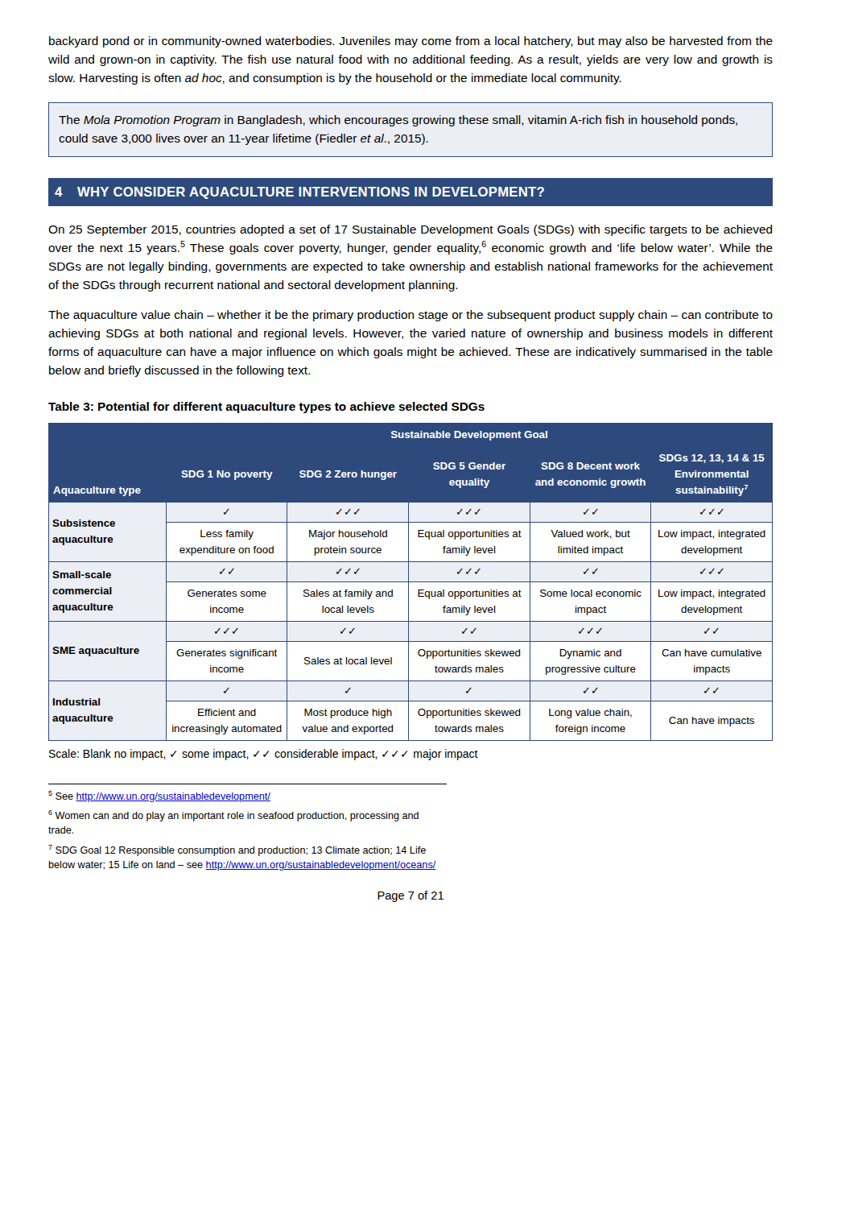backyard pond or in community-owned waterbodies. Juveniles may come from a local hatchery, but may also be harvested from the wild and grown-on in captivity. The fish use natural food with no additional feeding. As a result, yields are very low and growth is slow. Harvesting is often ad hoc, and consumption is by the household or the immediate local community.
The Mola Promotion Program in Bangladesh, which encourages growing these small, vitamin A-rich fish in household ponds, could save 3,000 lives over an 11-year lifetime (Fiedler et al., 2015).
4 Why consider aquaculture interventions in development?
On 25 September 2015, countries adopted a set of 17 Sustainable Development Goals (SDGs) with specific targets to be achieved over the next 15 years.5 These goals cover poverty, hunger, gender equality,6 economic growth and ‘life below water’. While the SDGs are not legally binding, governments are expected to take ownership and establish national frameworks for the achievement of the SDGs through recurrent national and sectoral development planning.
The aquaculture value chain – whether it be the primary production stage or the subsequent product supply chain – can contribute to achieving SDGs at both national and regional levels. However, the varied nature of ownership and business models in different forms of aquaculture can have a major influence on which goals might be achieved. These are indicatively summarised in the table below and briefly discussed in the following text.
Table 3: Potential for different aquaculture types to achieve selected SDGs
| Aquaculture type | Sustainable Development Goal |
| --- | --- |
| SDG 1 No poverty | SDG 2 Zero hunger | SDG 5 Gender equality | SDG 8 Decent work and economic growth | SDGs 12, 13, 14 & 15 Environmental sustainability 7 |
| Subsistence aquaculture | ✓ | ✓✓✓ | ✓✓✓ | ✓✓ | ✓✓✓ |
| Less family expenditure on food | Major household protein source | Equal opportunities at family level | Valued work, but limited impact | Low impact, integrated development |
| Small-scale commercial aquaculture | ✓✓ | ✓✓✓ | ✓✓✓ | ✓✓ | ✓✓✓ |
| Generates some income | Sales at family and local levels | Equal opportunities at family level | Some local economic impact | Low impact, integrated development |
| SME aquaculture | ✓✓✓ | ✓✓ | ✓✓ | ✓✓✓ | ✓✓ |
| Generates significant income | Sales at local level | Opportunities skewed towards males | Dynamic and progressive culture | Can have cumulative impacts |
| Industrial aquaculture | ✓ | ✓ | ✓ | ✓✓ | ✓✓ |
| Efficient and increasingly automated | Most produce high value and exported | Opportunities skewed towards males | Long value chain, foreign income | Can have impacts |
Scale: Blank no impact, ✓ some impact, ✓✓ considerable impact, ✓✓✓ major impact
5 See http://www.un.org/sustainabledevelopment/
6 Women can and do play an important role in seafood production, processing and trade.
7 SDG Goal 12 Responsible consumption and production; 13 Climate action; 14 Life below water; 15 Life on land – see http://www.un.org/sustainabledevelopment/oceans/
Page 7 of 21